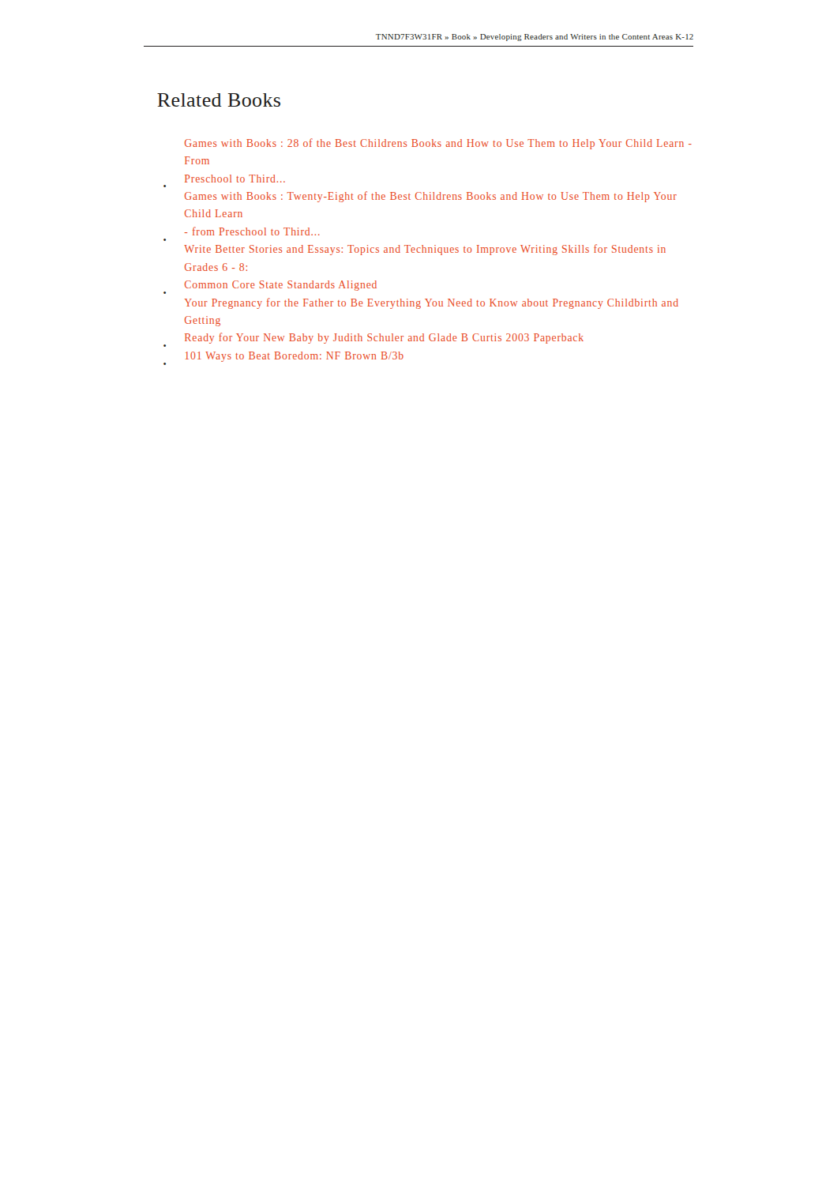TNND7F3W31FR » Book » Developing Readers and Writers in the Content Areas K-12
Related Books
Games with Books : 28 of the Best Childrens Books and How to Use Them to Help Your Child Learn - From
Preschool to Third...
Games with Books : Twenty-Eight of the Best Childrens Books and How to Use Them to Help Your Child Learn
- from Preschool to Third...
Write Better Stories and Essays: Topics and Techniques to Improve Writing Skills for Students in Grades 6 - 8:
Common Core State Standards Aligned
Your Pregnancy for the Father to Be Everything You Need to Know about Pregnancy Childbirth and Getting
Ready for Your New Baby by Judith Schuler and Glade B Curtis 2003 Paperback
101 Ways to Beat Boredom: NF Brown B/3b